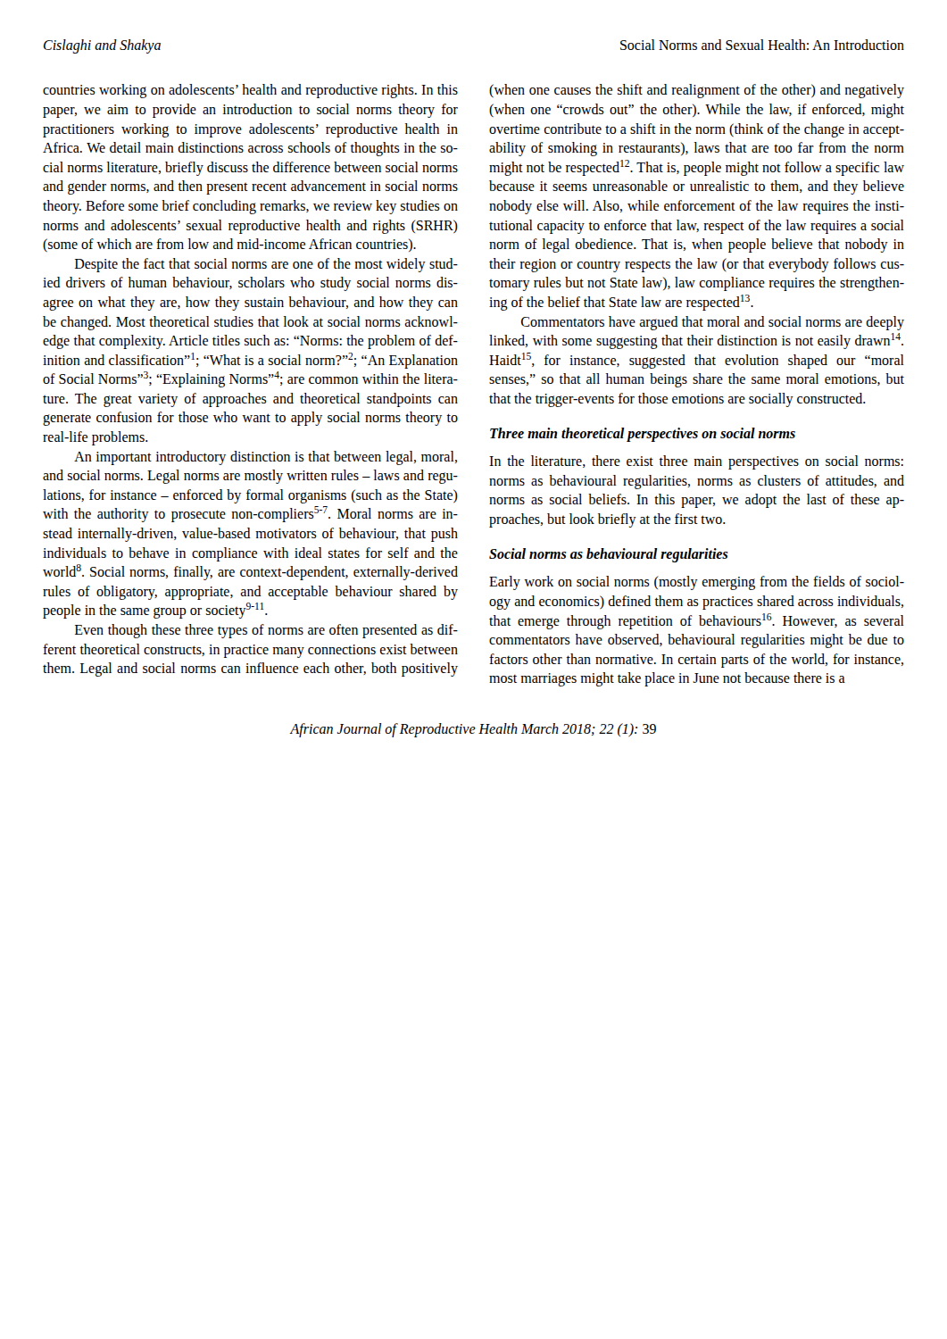Cislaghi and Shakya Social Norms and Sexual Health: An Introduction
countries working on adolescents’ health and reproductive rights. In this paper, we aim to provide an introduction to social norms theory for practitioners working to improve adolescents’ reproductive health in Africa. We detail main distinctions across schools of thoughts in the social norms literature, briefly discuss the difference between social norms and gender norms, and then present recent advancement in social norms theory. Before some brief concluding remarks, we review key studies on norms and adolescents’ sexual reproductive health and rights (SRHR) (some of which are from low and mid-income African countries).
Despite the fact that social norms are one of the most widely studied drivers of human behaviour, scholars who study social norms disagree on what they are, how they sustain behaviour, and how they can be changed. Most theoretical studies that look at social norms acknowledge that complexity. Article titles such as: “Norms: the problem of definition and classification”1; “What is a social norm?”2; “An Explanation of Social Norms”3; “Explaining Norms”4; are common within the literature. The great variety of approaches and theoretical standpoints can generate confusion for those who want to apply social norms theory to real-life problems.
An important introductory distinction is that between legal, moral, and social norms. Legal norms are mostly written rules – laws and regulations, for instance – enforced by formal organisms (such as the State) with the authority to prosecute non-compliers5-7. Moral norms are instead internally-driven, value-based motivators of behaviour, that push individuals to behave in compliance with ideal states for self and the world8. Social norms, finally, are context-dependent, externally-derived rules of obligatory, appropriate, and acceptable behaviour shared by people in the same group or society9-11.
Even though these three types of norms are often presented as different theoretical constructs, in practice many connections exist between them. Legal and social norms can influence each other, both positively (when one causes the shift and realignment of the other) and negatively (when one “crowds out” the other). While the law, if enforced, might overtime contribute to a shift in the norm (think of the change in acceptability of smoking in restaurants), laws that are too far from the norm might not be respected12. That is, people might not follow a specific law because it seems unreasonable or unrealistic to them, and they believe nobody else will. Also, while enforcement of the law requires the institutional capacity to enforce that law, respect of the law requires a social norm of legal obedience. That is, when people believe that nobody in their region or country respects the law (or that everybody follows customary rules but not State law), law compliance requires the strengthening of the belief that State law are respected13.
Commentators have argued that moral and social norms are deeply linked, with some suggesting that their distinction is not easily drawn14. Haidt15, for instance, suggested that evolution shaped our “moral senses,” so that all human beings share the same moral emotions, but that the trigger-events for those emotions are socially constructed.
Three main theoretical perspectives on social norms
In the literature, there exist three main perspectives on social norms: norms as behavioural regularities, norms as clusters of attitudes, and norms as social beliefs. In this paper, we adopt the last of these approaches, but look briefly at the first two.
Social norms as behavioural regularities
Early work on social norms (mostly emerging from the fields of sociology and economics) defined them as practices shared across individuals, that emerge through repetition of behaviours16. However, as several commentators have observed, behavioural regularities might be due to factors other than normative. In certain parts of the world, for instance, most marriages might take place in June not because there is a
African Journal of Reproductive Health March 2018; 22 (1): 39